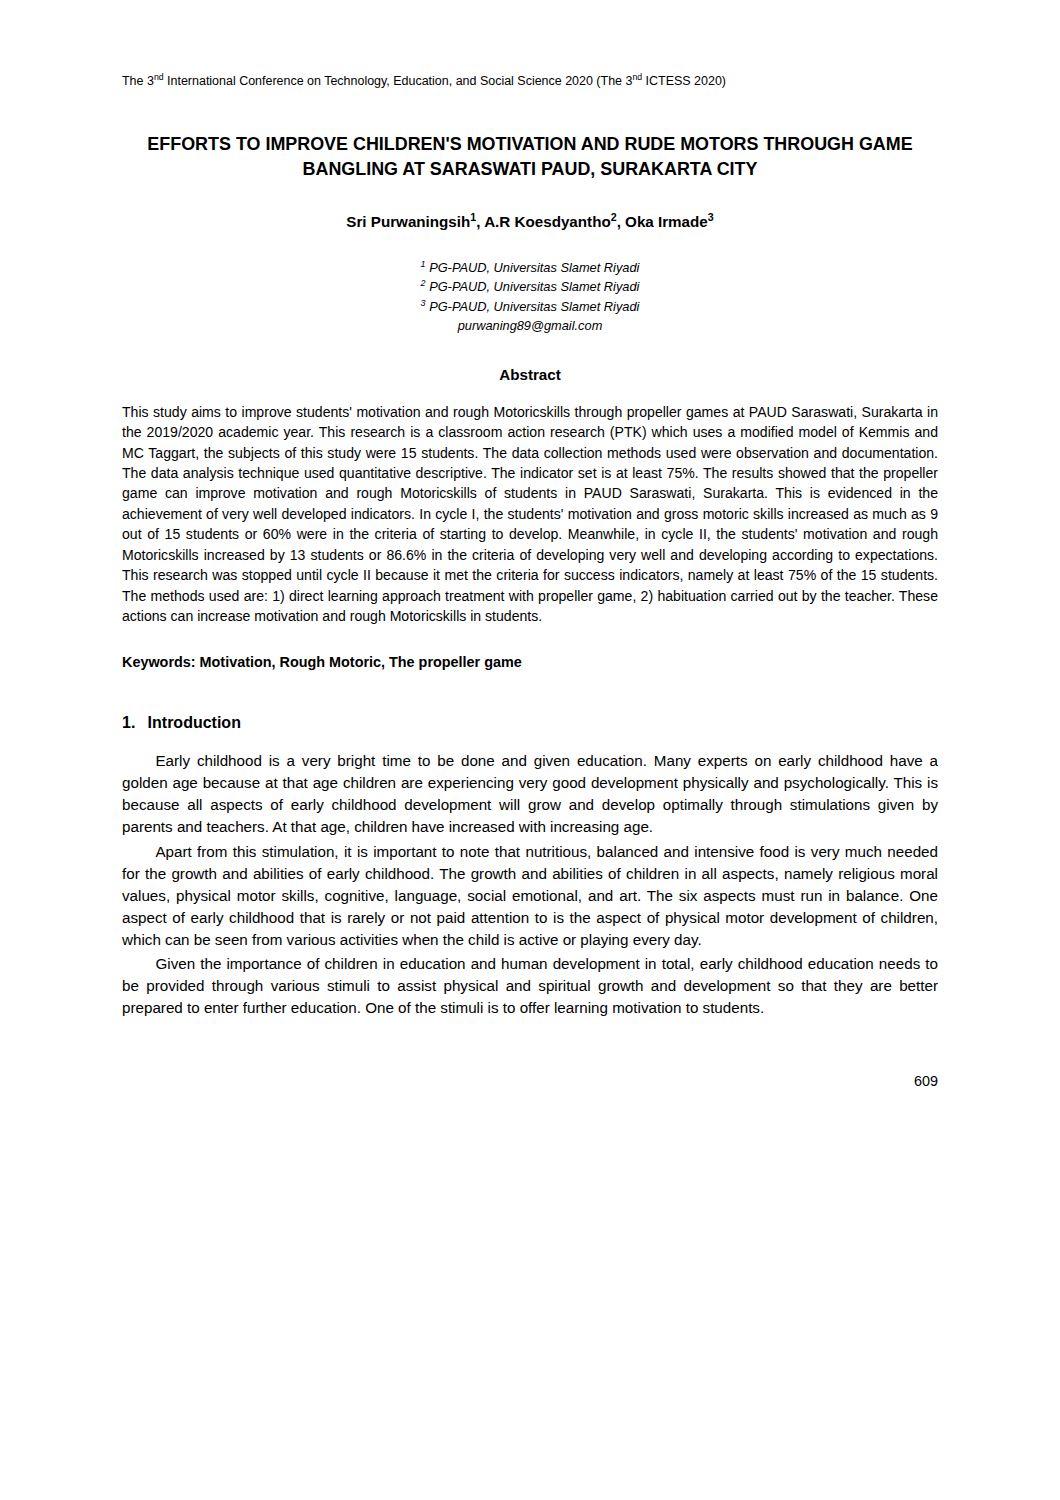The 3nd International Conference on Technology, Education, and Social Science 2020 (The 3nd ICTESS 2020)
Efforts to Improve Children's Motivation and Rude Motors Through Game Bangling at Saraswati PAUD, Surakarta City
Sri Purwaningsih1, A.R Koesdyantho2, Oka Irmade3
1 PG-PAUD, Universitas Slamet Riyadi
2 PG-PAUD, Universitas Slamet Riyadi
3 PG-PAUD, Universitas Slamet Riyadi
purwaning89@gmail.com
Abstract
This study aims to improve students' motivation and rough Motoricskills through propeller games at PAUD Saraswati, Surakarta in the 2019/2020 academic year. This research is a classroom action research (PTK) which uses a modified model of Kemmis and MC Taggart, the subjects of this study were 15 students. The data collection methods used were observation and documentation. The data analysis technique used quantitative descriptive. The indicator set is at least 75%. The results showed that the propeller game can improve motivation and rough Motoricskills of students in PAUD Saraswati, Surakarta. This is evidenced in the achievement of very well developed indicators. In cycle I, the students' motivation and gross motoric skills increased as much as 9 out of 15 students or 60% were in the criteria of starting to develop. Meanwhile, in cycle II, the students' motivation and rough Motoricskills increased by 13 students or 86.6% in the criteria of developing very well and developing according to expectations. This research was stopped until cycle II because it met the criteria for success indicators, namely at least 75% of the 15 students. The methods used are: 1) direct learning approach treatment with propeller game, 2) habituation carried out by the teacher. These actions can increase motivation and rough Motoricskills in students.
Keywords: Motivation, Rough Motoric, The propeller game
1. Introduction
Early childhood is a very bright time to be done and given education. Many experts on early childhood have a golden age because at that age children are experiencing very good development physically and psychologically. This is because all aspects of early childhood development will grow and develop optimally through stimulations given by parents and teachers. At that age, children have increased with increasing age.
Apart from this stimulation, it is important to note that nutritious, balanced and intensive food is very much needed for the growth and abilities of early childhood. The growth and abilities of children in all aspects, namely religious moral values, physical motor skills, cognitive, language, social emotional, and art. The six aspects must run in balance. One aspect of early childhood that is rarely or not paid attention to is the aspect of physical motor development of children, which can be seen from various activities when the child is active or playing every day.
Given the importance of children in education and human development in total, early childhood education needs to be provided through various stimuli to assist physical and spiritual growth and development so that they are better prepared to enter further education. One of the stimuli is to offer learning motivation to students.
609